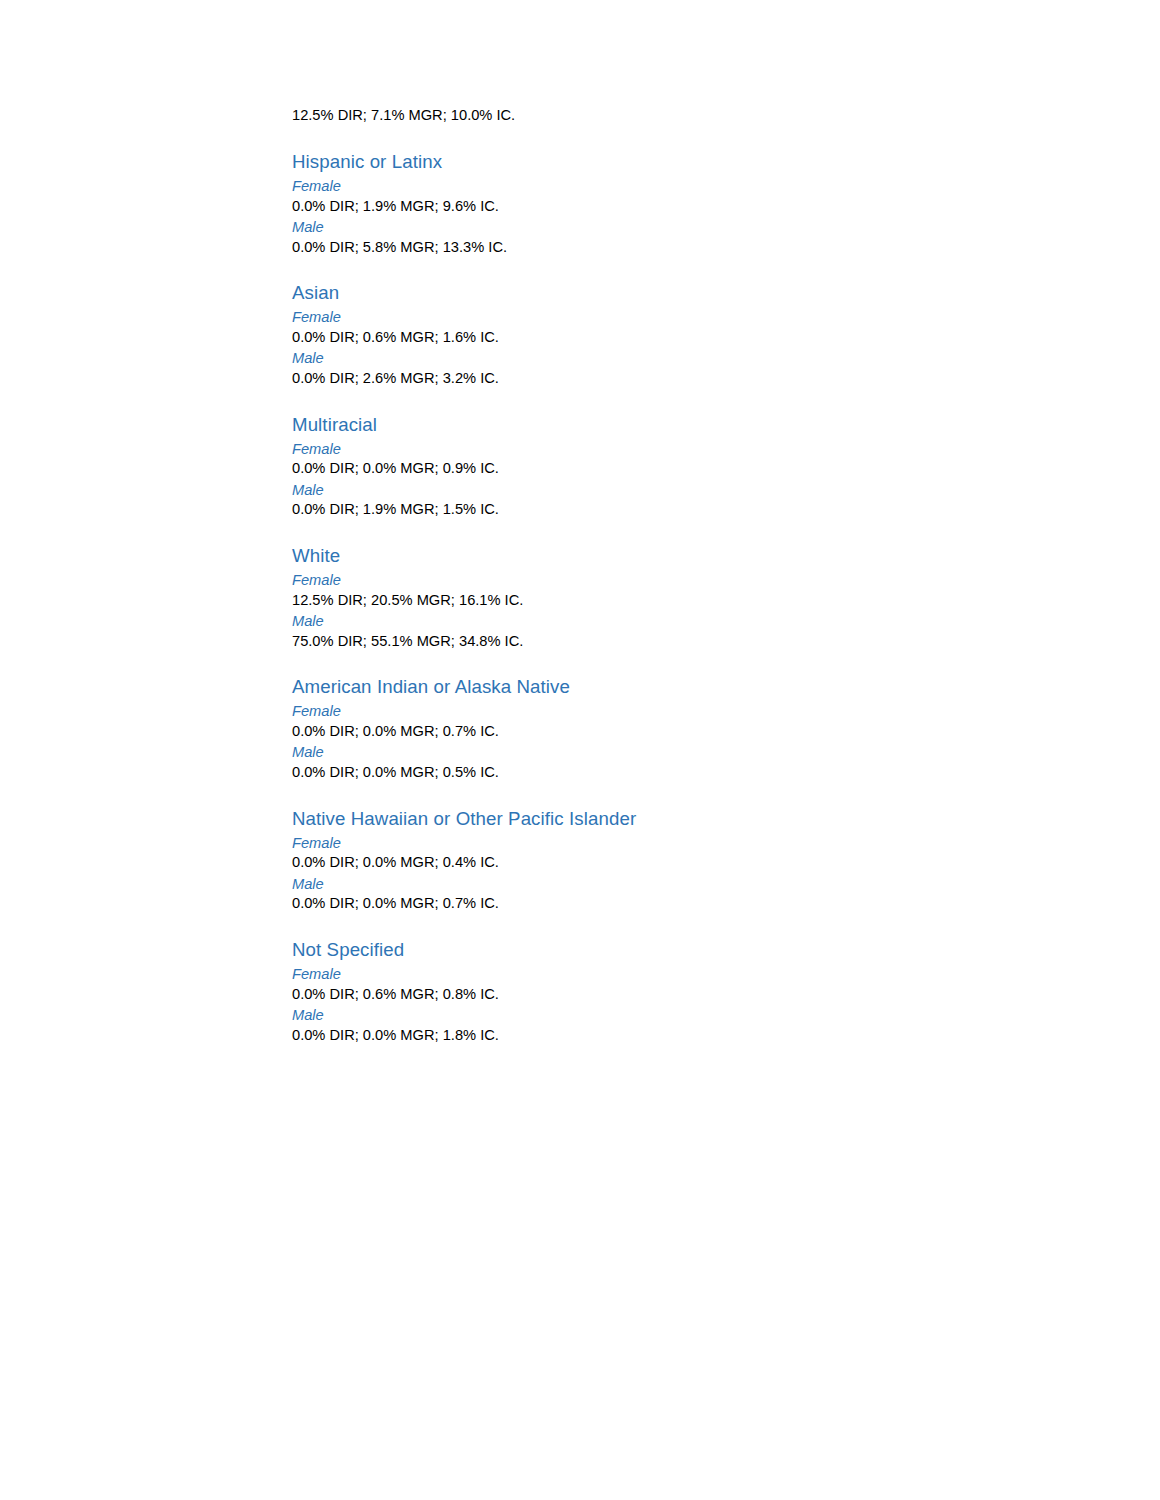12.5% DIR; 7.1% MGR; 10.0% IC.
Hispanic or Latinx
Female
0.0% DIR; 1.9% MGR; 9.6% IC.
Male
0.0% DIR; 5.8% MGR; 13.3% IC.
Asian
Female
0.0% DIR; 0.6% MGR; 1.6% IC.
Male
0.0% DIR; 2.6% MGR; 3.2% IC.
Multiracial
Female
0.0% DIR; 0.0% MGR; 0.9% IC.
Male
0.0% DIR; 1.9% MGR; 1.5% IC.
White
Female
12.5% DIR; 20.5% MGR; 16.1% IC.
Male
75.0% DIR; 55.1% MGR; 34.8% IC.
American Indian or Alaska Native
Female
0.0% DIR; 0.0% MGR; 0.7% IC.
Male
0.0% DIR; 0.0% MGR; 0.5% IC.
Native Hawaiian or Other Pacific Islander
Female
0.0% DIR; 0.0% MGR; 0.4% IC.
Male
0.0% DIR; 0.0% MGR; 0.7% IC.
Not Specified
Female
0.0% DIR; 0.6% MGR; 0.8% IC.
Male
0.0% DIR; 0.0% MGR; 1.8% IC.